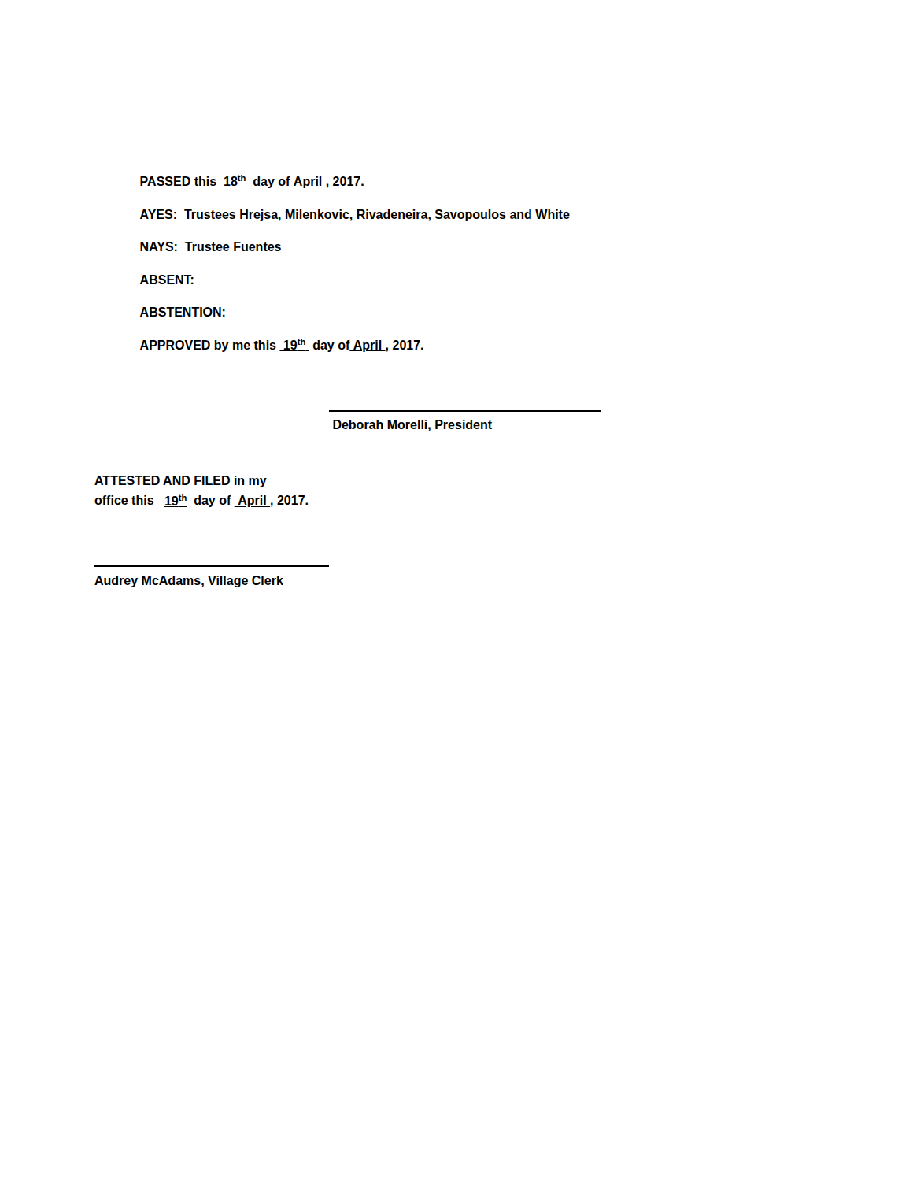PASSED this 18th day of April , 2017.
AYES: Trustees Hrejsa, Milenkovic, Rivadeneira, Savopoulos and White
NAYS: Trustee Fuentes
ABSENT:
ABSTENTION:
APPROVED by me this 19th day of April , 2017.
Deborah Morelli, President
ATTESTED AND FILED in my
office this 19th day of April , 2017.
Audrey McAdams, Village Clerk